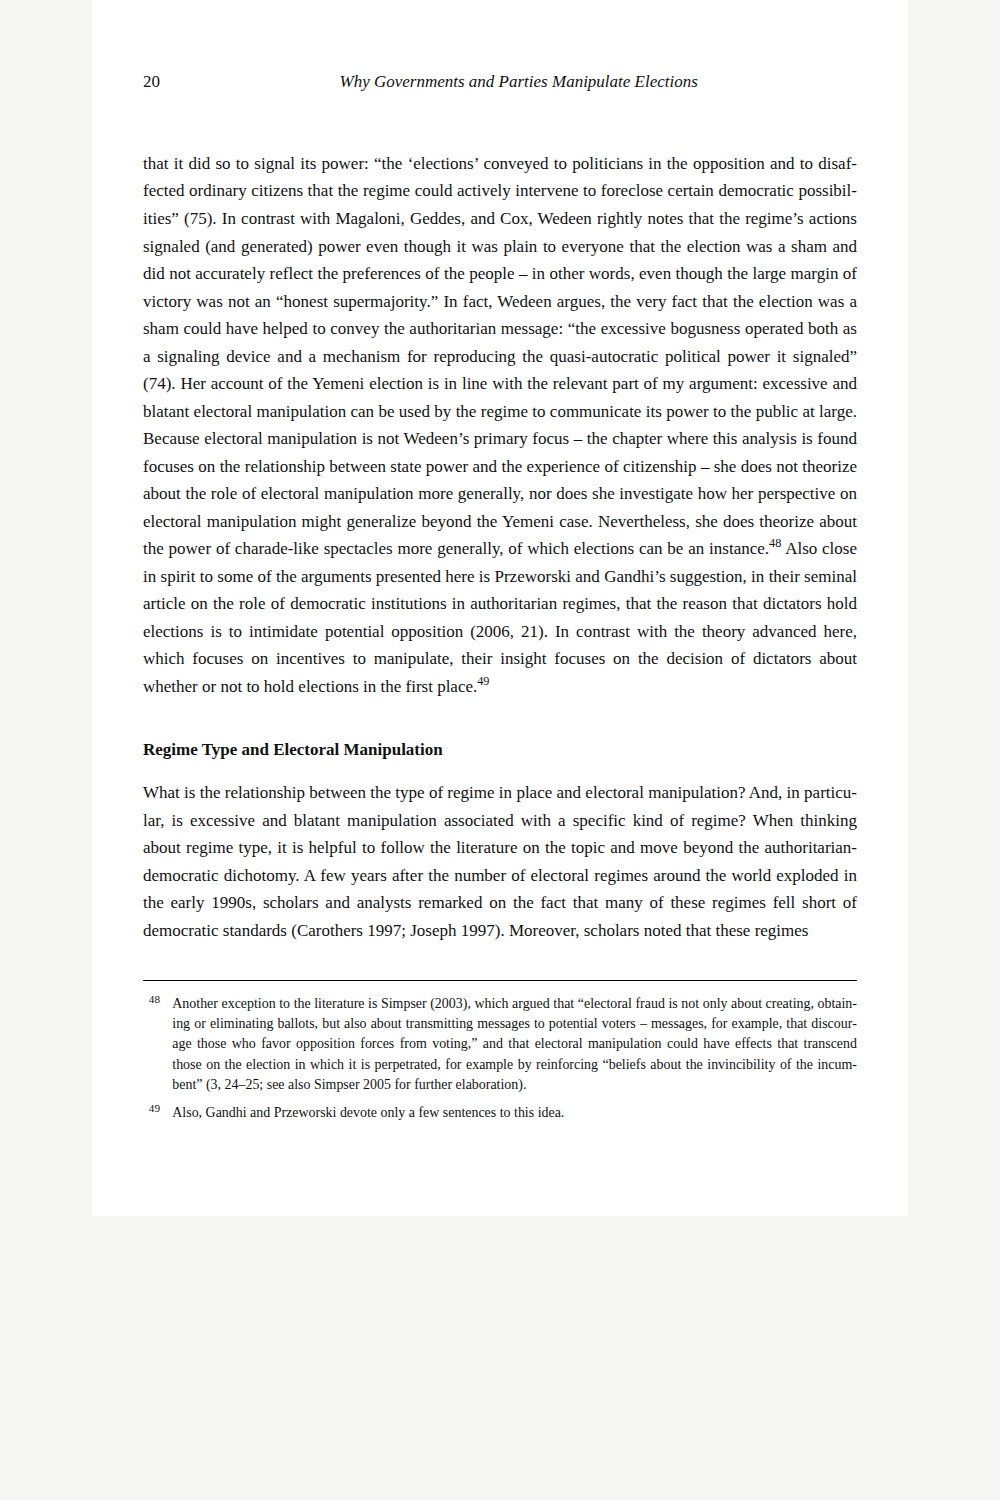20 Why Governments and Parties Manipulate Elections
that it did so to signal its power: “the ‘elections’ conveyed to politicians in the opposition and to disaffected ordinary citizens that the regime could actively intervene to foreclose certain democratic possibilities” (75). In contrast with Magaloni, Geddes, and Cox, Wedeen rightly notes that the regime’s actions signaled (and generated) power even though it was plain to everyone that the election was a sham and did not accurately reflect the preferences of the people – in other words, even though the large margin of victory was not an “honest supermajority.” In fact, Wedeen argues, the very fact that the election was a sham could have helped to convey the authoritarian message: “the excessive bogusness operated both as a signaling device and a mechanism for reproducing the quasi-autocratic political power it signaled” (74). Her account of the Yemeni election is in line with the relevant part of my argument: excessive and blatant electoral manipulation can be used by the regime to communicate its power to the public at large. Because electoral manipulation is not Wedeen’s primary focus – the chapter where this analysis is found focuses on the relationship between state power and the experience of citizenship – she does not theorize about the role of electoral manipulation more generally, nor does she investigate how her perspective on electoral manipulation might generalize beyond the Yemeni case. Nevertheless, she does theorize about the power of charade-like spectacles more generally, of which elections can be an instance.48 Also close in spirit to some of the arguments presented here is Przeworski and Gandhi’s suggestion, in their seminal article on the role of democratic institutions in authoritarian regimes, that the reason that dictators hold elections is to intimidate potential opposition (2006, 21). In contrast with the theory advanced here, which focuses on incentives to manipulate, their insight focuses on the decision of dictators about whether or not to hold elections in the first place.49
Regime Type and Electoral Manipulation
What is the relationship between the type of regime in place and electoral manipulation? And, in particular, is excessive and blatant manipulation associated with a specific kind of regime? When thinking about regime type, it is helpful to follow the literature on the topic and move beyond the authoritarian-democratic dichotomy. A few years after the number of electoral regimes around the world exploded in the early 1990s, scholars and analysts remarked on the fact that many of these regimes fell short of democratic standards (Carothers 1997; Joseph 1997). Moreover, scholars noted that these regimes
Another exception to the literature is Simpser (2003), which argued that “electoral fraud is not only about creating, obtaining or eliminating ballots, but also about transmitting messages to potential voters – messages, for example, that discourage those who favor opposition forces from voting,” and that electoral manipulation could have effects that transcend those on the election in which it is perpetrated, for example by reinforcing “beliefs about the invincibility of the incumbent” (3, 24–25; see also Simpser 2005 for further elaboration).
Also, Gandhi and Przeworski devote only a few sentences to this idea.